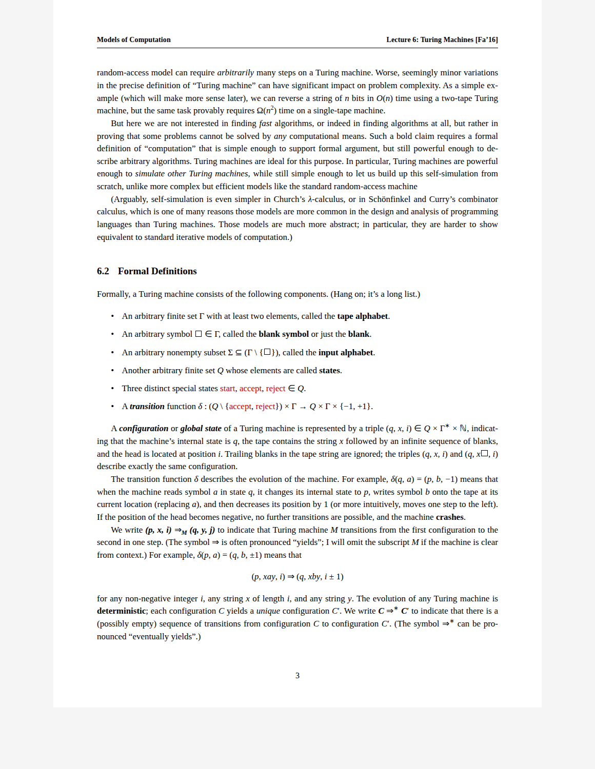Models of Computation Lecture 6: Turing Machines [Fa’16]
random-access model can require arbitrarily many steps on a Turing machine. Worse, seemingly minor variations in the precise definition of “Turing machine” can have significant impact on problem complexity. As a simple example (which will make more sense later), we can reverse a string of n bits in O(n) time using a two-tape Turing machine, but the same task provably requires Ω(n2) time on a single-tape machine.
But here we are not interested in finding fast algorithms, or indeed in finding algorithms at all, but rather in proving that some problems cannot be solved by any computational means. Such a bold claim requires a formal definition of “computation” that is simple enough to support formal argument, but still powerful enough to describe arbitrary algorithms. Turing machines are ideal for this purpose. In particular, Turing machines are powerful enough to simulate other Turing machines, while still simple enough to let us build up this self-simulation from scratch, unlike more complex but efficient models like the standard random-access machine
(Arguably, self-simulation is even simpler in Church’s λ-calculus, or in Schönfinkel and Curry’s combinator calculus, which is one of many reasons those models are more common in the design and analysis of programming languages than Turing machines. Those models are much more abstract; in particular, they are harder to show equivalent to standard iterative models of computation.)
6.2 Formal Definitions
Formally, a Turing machine consists of the following components. (Hang on; it’s a long list.)
An arbitrary finite set Γ with at least two elements, called the tape alphabet.
An arbitrary symbol ∈ Γ, called the blank symbol or just the blank.
An arbitrary nonempty subset Σ ⊆ (Γ \ { }), called the input alphabet.
Another arbitrary finite set Q whose elements are called states.
Three distinct special states start, accept, reject ∈ Q.
A transition function δ : (Q \ {accept, reject}) × Γ → Q × Γ × {−1, +1}.
A configuration or global state of a Turing machine is represented by a triple (q, x, i) ∈ Q × Γ∗ × ℕ, indicating that the machine’s internal state is q, the tape contains the string x followed by an infinite sequence of blanks, and the head is located at position i. Trailing blanks in the tape string are ignored; the triples (q, x, i) and (q, x , i) describe exactly the same configuration.
The transition function δ describes the evolution of the machine. For example, δ(q, a) = (p, b, −1) means that when the machine reads symbol a in state q, it changes its internal state to p, writes symbol b onto the tape at its current location (replacing a), and then decreases its position by 1 (or more intuitively, moves one step to the left). If the position of the head becomes negative, no further transitions are possible, and the machine crashes.
We write (p, x, i) ⇒M (q, y, j) to indicate that Turing machine M transitions from the first configuration to the second in one step. (The symbol ⇒ is often pronounced “yields”; I will omit the subscript M if the machine is clear from context.) For example, δ(p, a) = (q, b, ±1) means that
(p, xay, i) ⇒ (q, xby, i ± 1)
for any non-negative integer i, any string x of length i, and any string y. The evolution of any Turing machine is deterministic; each configuration C yields a unique configuration C′. We write C ⇒∗ C′ to indicate that there is a (possibly empty) sequence of transitions from configuration C to configuration C′. (The symbol ⇒∗ can be pronounced “eventually yields”.)
3